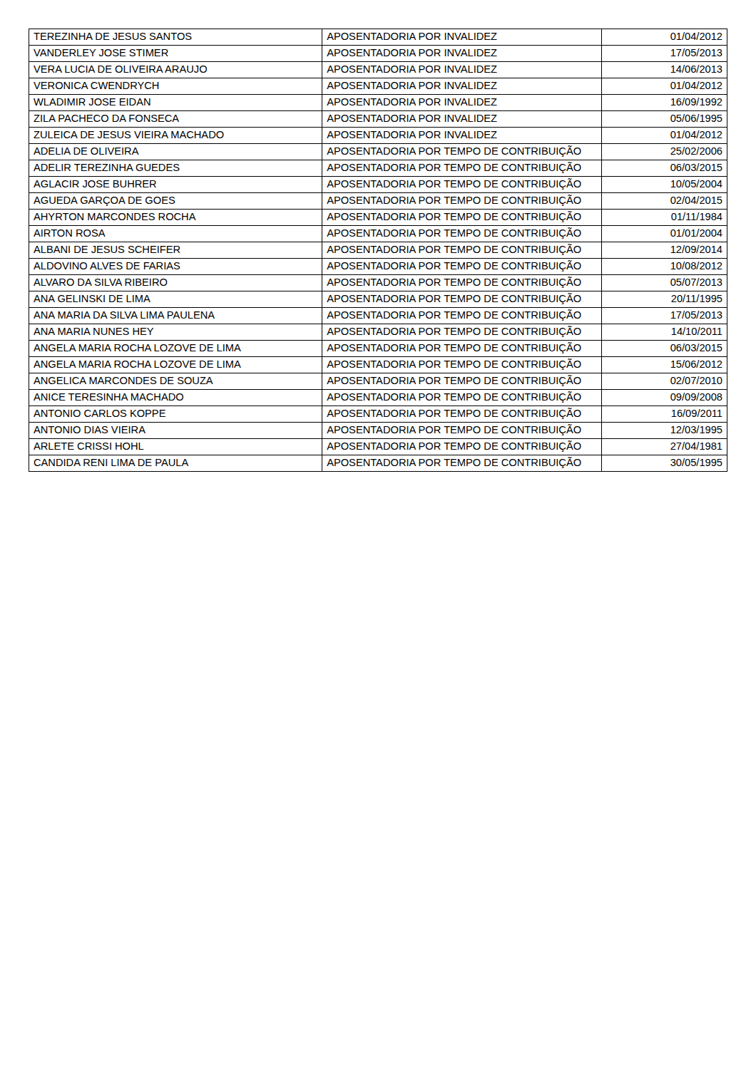| TEREZINHA DE JESUS SANTOS | APOSENTADORIA POR INVALIDEZ | 01/04/2012 |
| VANDERLEY JOSE STIMER | APOSENTADORIA POR INVALIDEZ | 17/05/2013 |
| VERA LUCIA DE OLIVEIRA ARAUJO | APOSENTADORIA POR INVALIDEZ | 14/06/2013 |
| VERONICA CWENDRYCH | APOSENTADORIA POR INVALIDEZ | 01/04/2012 |
| WLADIMIR JOSE EIDAN | APOSENTADORIA POR INVALIDEZ | 16/09/1992 |
| ZILA PACHECO DA FONSECA | APOSENTADORIA POR INVALIDEZ | 05/06/1995 |
| ZULEICA DE JESUS VIEIRA MACHADO | APOSENTADORIA POR INVALIDEZ | 01/04/2012 |
| ADELIA DE OLIVEIRA | APOSENTADORIA POR TEMPO DE CONTRIBUIÇÃO | 25/02/2006 |
| ADELIR TEREZINHA GUEDES | APOSENTADORIA POR TEMPO DE CONTRIBUIÇÃO | 06/03/2015 |
| AGLACIR JOSE BUHRER | APOSENTADORIA POR TEMPO DE CONTRIBUIÇÃO | 10/05/2004 |
| AGUEDA GARÇOA DE GOES | APOSENTADORIA POR TEMPO DE CONTRIBUIÇÃO | 02/04/2015 |
| AHYRTON MARCONDES ROCHA | APOSENTADORIA POR TEMPO DE CONTRIBUIÇÃO | 01/11/1984 |
| AIRTON ROSA | APOSENTADORIA POR TEMPO DE CONTRIBUIÇÃO | 01/01/2004 |
| ALBANI DE JESUS SCHEIFER | APOSENTADORIA POR TEMPO DE CONTRIBUIÇÃO | 12/09/2014 |
| ALDOVINO ALVES DE FARIAS | APOSENTADORIA POR TEMPO DE CONTRIBUIÇÃO | 10/08/2012 |
| ALVARO DA SILVA RIBEIRO | APOSENTADORIA POR TEMPO DE CONTRIBUIÇÃO | 05/07/2013 |
| ANA GELINSKI DE LIMA | APOSENTADORIA POR TEMPO DE CONTRIBUIÇÃO | 20/11/1995 |
| ANA MARIA DA SILVA LIMA PAULENA | APOSENTADORIA POR TEMPO DE CONTRIBUIÇÃO | 17/05/2013 |
| ANA MARIA NUNES HEY | APOSENTADORIA POR TEMPO DE CONTRIBUIÇÃO | 14/10/2011 |
| ANGELA MARIA ROCHA LOZOVE DE LIMA | APOSENTADORIA POR TEMPO DE CONTRIBUIÇÃO | 06/03/2015 |
| ANGELA MARIA ROCHA LOZOVE DE LIMA | APOSENTADORIA POR TEMPO DE CONTRIBUIÇÃO | 15/06/2012 |
| ANGELICA MARCONDES DE SOUZA | APOSENTADORIA POR TEMPO DE CONTRIBUIÇÃO | 02/07/2010 |
| ANICE TERESINHA MACHADO | APOSENTADORIA POR TEMPO DE CONTRIBUIÇÃO | 09/09/2008 |
| ANTONIO CARLOS KOPPE | APOSENTADORIA POR TEMPO DE CONTRIBUIÇÃO | 16/09/2011 |
| ANTONIO DIAS VIEIRA | APOSENTADORIA POR TEMPO DE CONTRIBUIÇÃO | 12/03/1995 |
| ARLETE CRISSI HOHL | APOSENTADORIA POR TEMPO DE CONTRIBUIÇÃO | 27/04/1981 |
| CANDIDA RENI LIMA DE PAULA | APOSENTADORIA POR TEMPO DE CONTRIBUIÇÃO | 30/05/1995 |